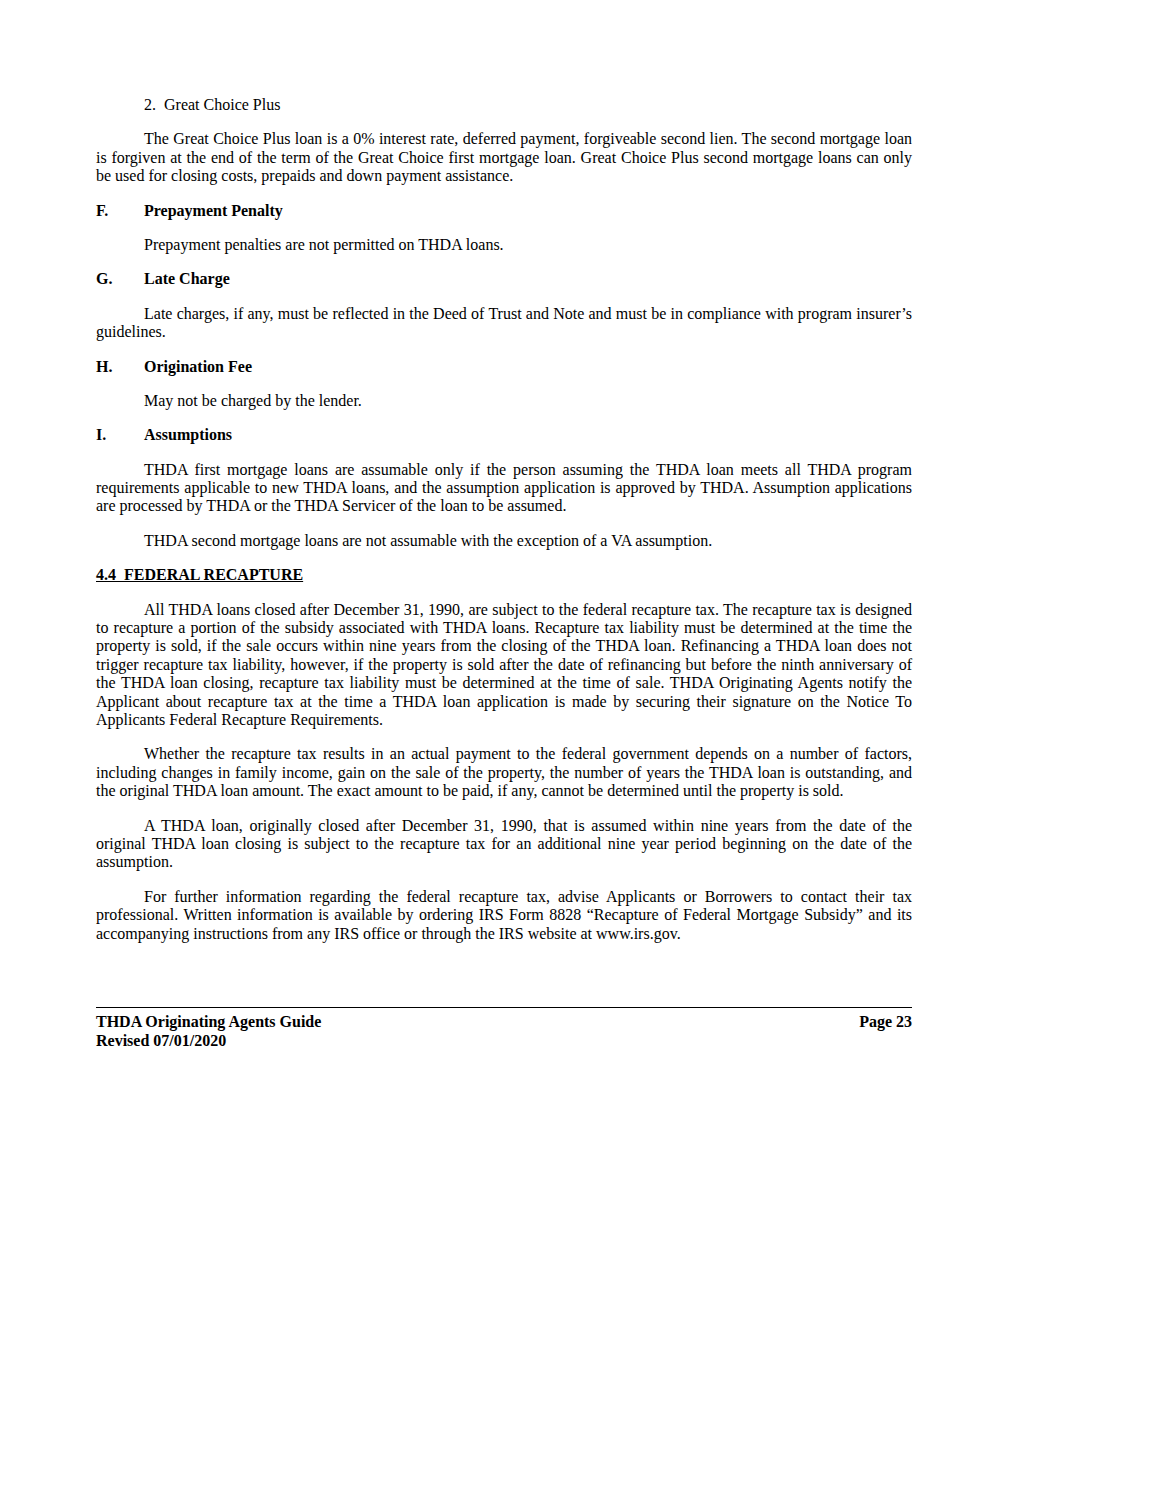2. Great Choice Plus
The Great Choice Plus loan is a 0% interest rate, deferred payment, forgiveable second lien. The second mortgage loan is forgiven at the end of the term of the Great Choice first mortgage loan. Great Choice Plus second mortgage loans can only be used for closing costs, prepaids and down payment assistance.
F.
Prepayment Penalty
Prepayment penalties are not permitted on THDA loans.
G.
Late Charge
Late charges, if any, must be reflected in the Deed of Trust and Note and must be in compliance with program insurer’s guidelines.
H.
Origination Fee
May not be charged by the lender.
I.
Assumptions
THDA first mortgage loans are assumable only if the person assuming the THDA loan meets all THDA program requirements applicable to new THDA loans, and the assumption application is approved by THDA. Assumption applications are processed by THDA or the THDA Servicer of the loan to be assumed.
THDA second mortgage loans are not assumable with the exception of a VA assumption.
4.4 FEDERAL RECAPTURE
All THDA loans closed after December 31, 1990, are subject to the federal recapture tax. The recapture tax is designed to recapture a portion of the subsidy associated with THDA loans. Recapture tax liability must be determined at the time the property is sold, if the sale occurs within nine years from the closing of the THDA loan. Refinancing a THDA loan does not trigger recapture tax liability, however, if the property is sold after the date of refinancing but before the ninth anniversary of the THDA loan closing, recapture tax liability must be determined at the time of sale. THDA Originating Agents notify the Applicant about recapture tax at the time a THDA loan application is made by securing their signature on the Notice To Applicants Federal Recapture Requirements.
Whether the recapture tax results in an actual payment to the federal government depends on a number of factors, including changes in family income, gain on the sale of the property, the number of years the THDA loan is outstanding, and the original THDA loan amount. The exact amount to be paid, if any, cannot be determined until the property is sold.
A THDA loan, originally closed after December 31, 1990, that is assumed within nine years from the date of the original THDA loan closing is subject to the recapture tax for an additional nine year period beginning on the date of the assumption.
For further information regarding the federal recapture tax, advise Applicants or Borrowers to contact their tax professional. Written information is available by ordering IRS Form 8828 “Recapture of Federal Mortgage Subsidy” and its accompanying instructions from any IRS office or through the IRS website at www.irs.gov.
THDA Originating Agents Guide
Revised 07/01/2020
Page 23